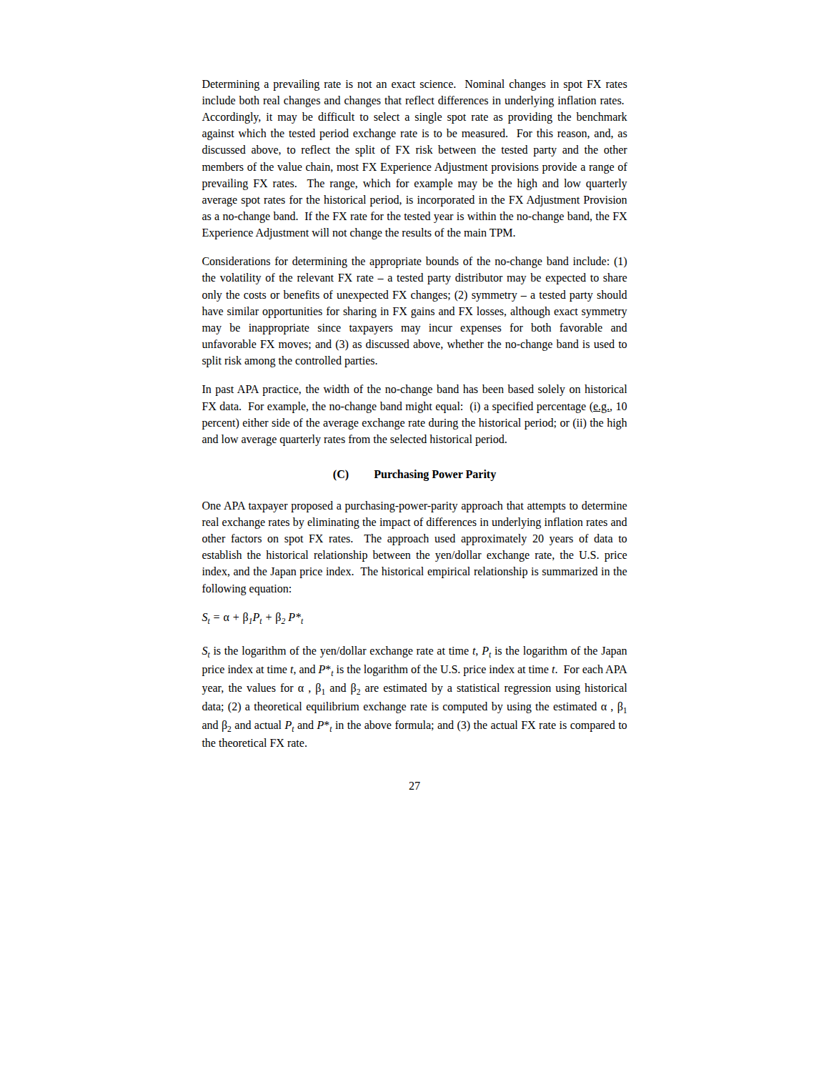Determining a prevailing rate is not an exact science. Nominal changes in spot FX rates include both real changes and changes that reflect differences in underlying inflation rates. Accordingly, it may be difficult to select a single spot rate as providing the benchmark against which the tested period exchange rate is to be measured. For this reason, and, as discussed above, to reflect the split of FX risk between the tested party and the other members of the value chain, most FX Experience Adjustment provisions provide a range of prevailing FX rates. The range, which for example may be the high and low quarterly average spot rates for the historical period, is incorporated in the FX Adjustment Provision as a no-change band. If the FX rate for the tested year is within the no-change band, the FX Experience Adjustment will not change the results of the main TPM.
Considerations for determining the appropriate bounds of the no-change band include: (1) the volatility of the relevant FX rate – a tested party distributor may be expected to share only the costs or benefits of unexpected FX changes; (2) symmetry – a tested party should have similar opportunities for sharing in FX gains and FX losses, although exact symmetry may be inappropriate since taxpayers may incur expenses for both favorable and unfavorable FX moves; and (3) as discussed above, whether the no-change band is used to split risk among the controlled parties.
In past APA practice, the width of the no-change band has been based solely on historical FX data. For example, the no-change band might equal: (i) a specified percentage (e.g., 10 percent) either side of the average exchange rate during the historical period; or (ii) the high and low average quarterly rates from the selected historical period.
(C) Purchasing Power Parity
One APA taxpayer proposed a purchasing-power-parity approach that attempts to determine real exchange rates by eliminating the impact of differences in underlying inflation rates and other factors on spot FX rates. The approach used approximately 20 years of data to establish the historical relationship between the yen/dollar exchange rate, the U.S. price index, and the Japan price index. The historical empirical relationship is summarized in the following equation:
St = α + β 1 Pt + β 2 P*t
St is the logarithm of the yen/dollar exchange rate at time t, Pt is the logarithm of the Japan price index at time t, and P*t is the logarithm of the U.S. price index at time t. For each APA year, the values for α , β 1 and β 2 are estimated by a statistical regression using historical data; (2) a theoretical equilibrium exchange rate is computed by using the estimated α , β 1 and β 2 and actual Pt and P*t in the above formula; and (3) the actual FX rate is compared to the theoretical FX rate.
27